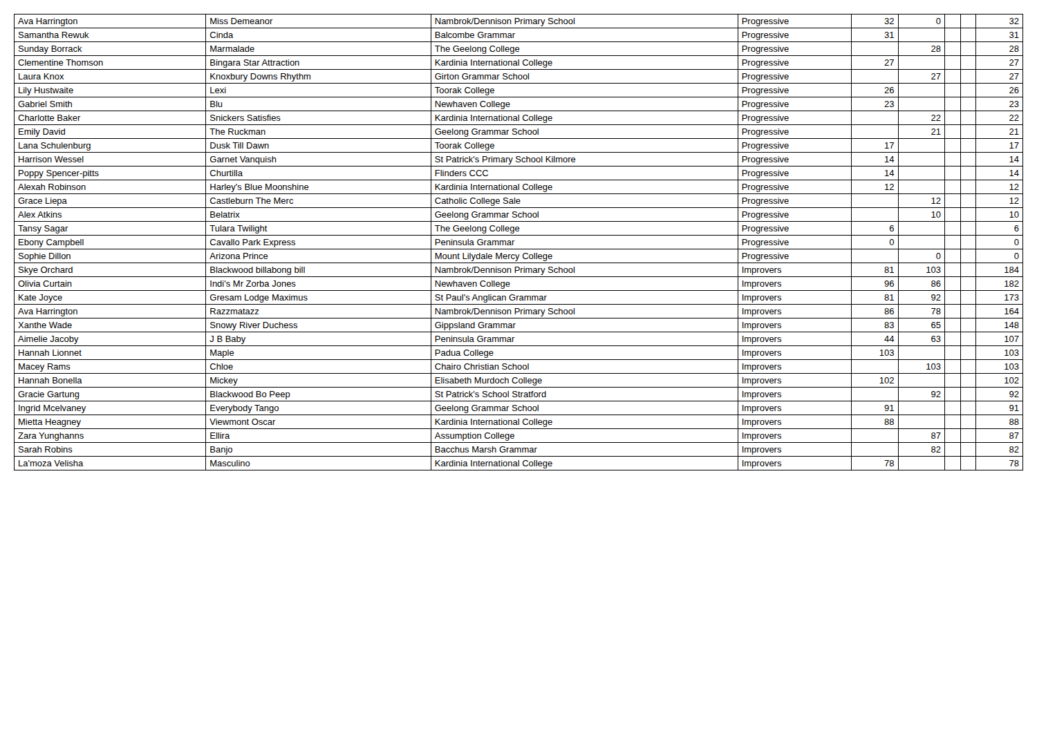| Ava Harrington | Miss Demeanor | Nambrok/Dennison Primary School | Progressive | 32 | 0 | | | 32 |
| Samantha Rewuk | Cinda | Balcombe Grammar | Progressive | 31 | | | | 31 |
| Sunday Borrack | Marmalade | The Geelong College | Progressive | | 28 | | | 28 |
| Clementine Thomson | Bingara Star Attraction | Kardinia International College | Progressive | 27 | | | | 27 |
| Laura Knox | Knoxbury Downs Rhythm | Girton Grammar School | Progressive | | 27 | | | 27 |
| Lily Hustwaite | Lexi | Toorak College | Progressive | 26 | | | | 26 |
| Gabriel Smith | Blu | Newhaven College | Progressive | 23 | | | | 23 |
| Charlotte Baker | Snickers Satisfies | Kardinia International College | Progressive | | 22 | | | 22 |
| Emily David | The Ruckman | Geelong Grammar School | Progressive | | 21 | | | 21 |
| Lana Schulenburg | Dusk Till Dawn | Toorak College | Progressive | 17 | | | | 17 |
| Harrison Wessel | Garnet Vanquish | St Patrick's Primary School Kilmore | Progressive | 14 | | | | 14 |
| Poppy Spencer-pitts | Churtilla | Flinders CCC | Progressive | 14 | | | | 14 |
| Alexah Robinson | Harley's Blue Moonshine | Kardinia International College | Progressive | 12 | | | | 12 |
| Grace Liepa | Castleburn The Merc | Catholic College Sale | Progressive | | 12 | | | 12 |
| Alex Atkins | Belatrix | Geelong Grammar School | Progressive | | 10 | | | 10 |
| Tansy Sagar | Tulara Twilight | The Geelong College | Progressive | 6 | | | | 6 |
| Ebony Campbell | Cavallo Park Express | Peninsula Grammar | Progressive | 0 | | | | 0 |
| Sophie Dillon | Arizona Prince | Mount Lilydale Mercy College | Progressive | | 0 | | | 0 |
| Skye Orchard | Blackwood billabong bill | Nambrok/Dennison Primary School | Improvers | 81 | 103 | | | 184 |
| Olivia Curtain | Indi's Mr Zorba Jones | Newhaven College | Improvers | 96 | 86 | | | 182 |
| Kate Joyce | Gresam Lodge Maximus | St Paul's Anglican Grammar | Improvers | 81 | 92 | | | 173 |
| Ava Harrington | Razzmatazz | Nambrok/Dennison Primary School | Improvers | 86 | 78 | | | 164 |
| Xanthe Wade | Snowy River Duchess | Gippsland Grammar | Improvers | 83 | 65 | | | 148 |
| Aimelie Jacoby | J B Baby | Peninsula Grammar | Improvers | 44 | 63 | | | 107 |
| Hannah Lionnet | Maple | Padua College | Improvers | 103 | | | | 103 |
| Macey Rams | Chloe | Chairo Christian School | Improvers | | 103 | | | 103 |
| Hannah Bonella | Mickey | Elisabeth Murdoch College | Improvers | 102 | | | | 102 |
| Gracie Gartung | Blackwood Bo Peep | St Patrick's School Stratford | Improvers | | 92 | | | 92 |
| Ingrid Mcelvaney | Everybody Tango | Geelong Grammar School | Improvers | 91 | | | | 91 |
| Mietta Heagney | Viewmont Oscar | Kardinia International College | Improvers | 88 | | | | 88 |
| Zara Yunghanns | Ellira | Assumption College | Improvers | | 87 | | | 87 |
| Sarah Robins | Banjo | Bacchus Marsh Grammar | Improvers | | 82 | | | 82 |
| La'moza Velisha | Masculino | Kardinia International College | Improvers | 78 | | | | 78 |